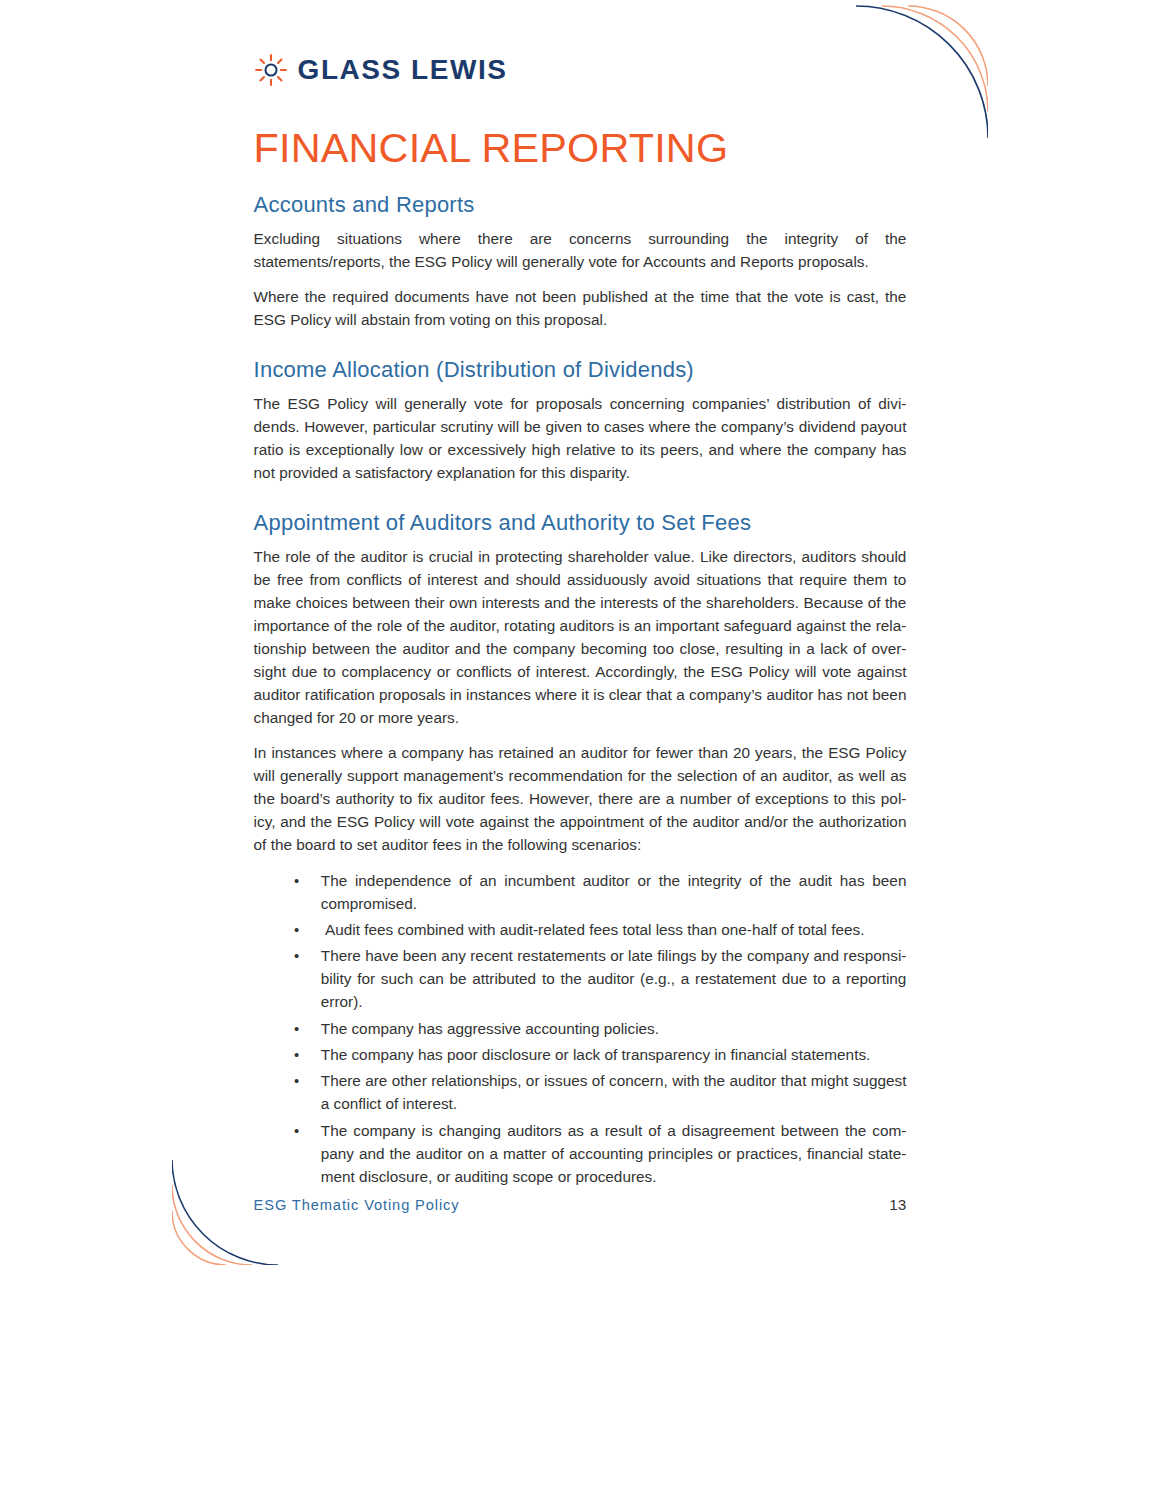GLASS LEWIS
FINANCIAL REPORTING
Accounts and Reports
Excluding situations where there are concerns surrounding the integrity of the statements/reports, the ESG Policy will generally vote for Accounts and Reports proposals.
Where the required documents have not been published at the time that the vote is cast, the ESG Policy will abstain from voting on this proposal.
Income Allocation (Distribution of Dividends)
The ESG Policy will generally vote for proposals concerning companies’ distribution of dividends. However, particular scrutiny will be given to cases where the company’s dividend payout ratio is exceptionally low or excessively high relative to its peers, and where the company has not provided a satisfactory explanation for this disparity.
Appointment of Auditors and Authority to Set Fees
The role of the auditor is crucial in protecting shareholder value. Like directors, auditors should be free from conflicts of interest and should assiduously avoid situations that require them to make choices between their own interests and the interests of the shareholders. Because of the importance of the role of the auditor, rotating auditors is an important safeguard against the relationship between the auditor and the company becoming too close, resulting in a lack of oversight due to complacency or conflicts of interest. Accordingly, the ESG Policy will vote against auditor ratification proposals in instances where it is clear that a company’s auditor has not been changed for 20 or more years.
In instances where a company has retained an auditor for fewer than 20 years, the ESG Policy will generally support management’s recommendation for the selection of an auditor, as well as the board’s authority to fix auditor fees. However, there are a number of exceptions to this policy, and the ESG Policy will vote against the appointment of the auditor and/or the authorization of the board to set auditor fees in the following scenarios:
The independence of an incumbent auditor or the integrity of the audit has been compromised.
Audit fees combined with audit-related fees total less than one-half of total fees.
There have been any recent restatements or late filings by the company and responsibility for such can be attributed to the auditor (e.g., a restatement due to a reporting error).
The company has aggressive accounting policies.
The company has poor disclosure or lack of transparency in financial statements.
There are other relationships, or issues of concern, with the auditor that might suggest a conflict of interest.
The company is changing auditors as a result of a disagreement between the company and the auditor on a matter of accounting principles or practices, financial statement disclosure, or auditing scope or procedures.
ESG Thematic Voting Policy 13